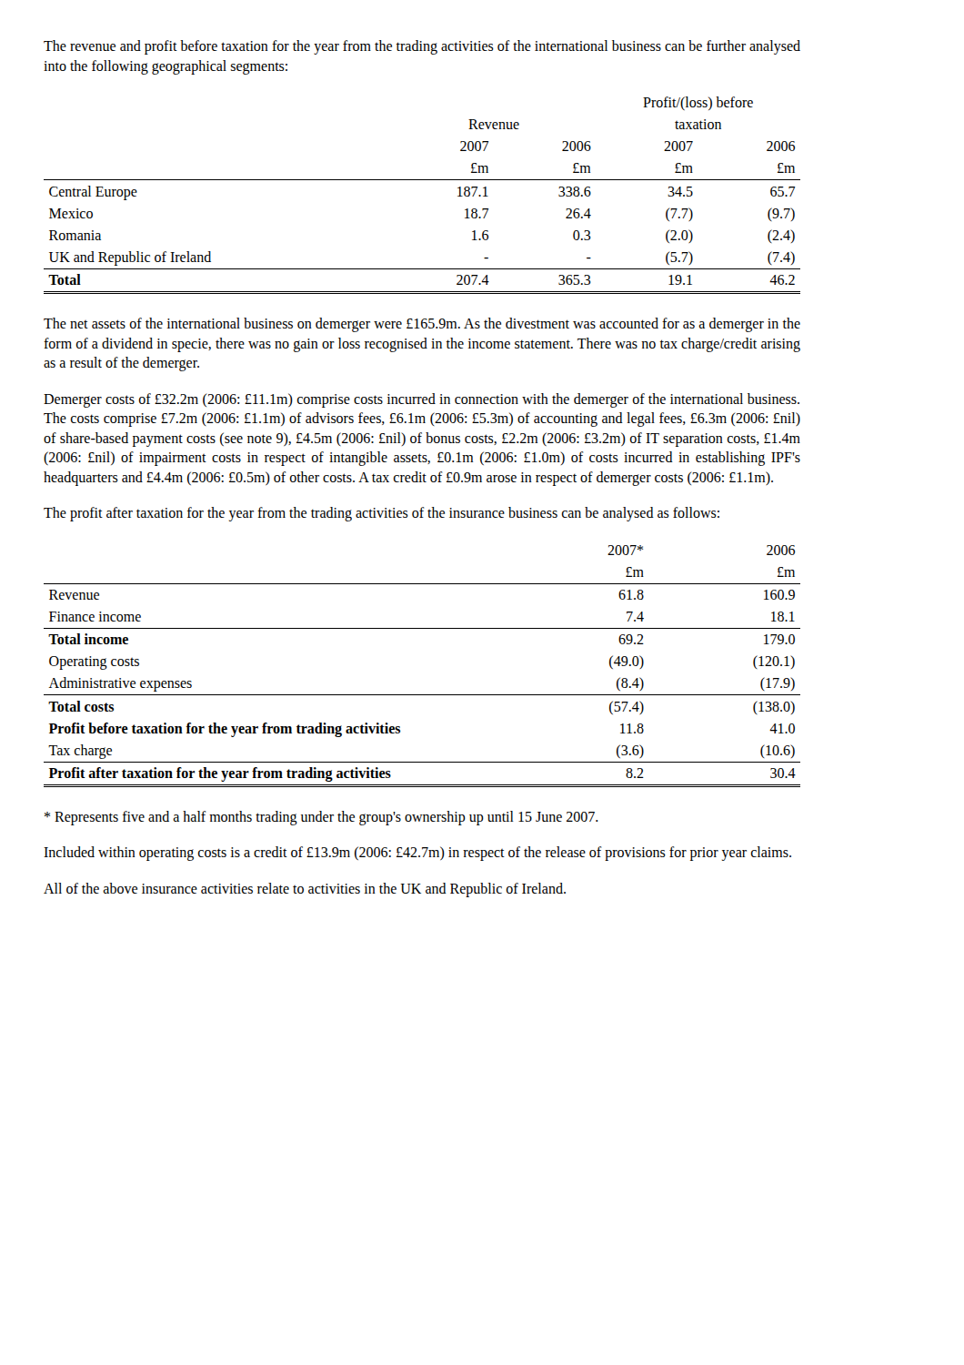The revenue and profit before taxation for the year from the trading activities of the international business can be further analysed into the following geographical segments:
| | | | Profit/(loss) before |
| --- | --- | --- | --- |
| | Revenue | taxation |
| | 2007 | 2006 | 2007 | 2006 |
| | £m | £m | £m | £m |
| Central Europe | 187.1 | 338.6 | 34.5 | 65.7 |
| Mexico | 18.7 | 26.4 | (7.7) | (9.7) |
| Romania | 1.6 | 0.3 | (2.0) | (2.4) |
| UK and Republic of Ireland | - | - | (5.7) | (7.4) |
| Total | 207.4 | 365.3 | 19.1 | 46.2 |
The net assets of the international business on demerger were £165.9m. As the divestment was accounted for as a demerger in the form of a dividend in specie, there was no gain or loss recognised in the income statement. There was no tax charge/credit arising as a result of the demerger.
Demerger costs of £32.2m (2006: £11.1m) comprise costs incurred in connection with the demerger of the international business. The costs comprise £7.2m (2006: £1.1m) of advisors fees, £6.1m (2006: £5.3m) of accounting and legal fees, £6.3m (2006: £nil) of share-based payment costs (see note 9), £4.5m (2006: £nil) of bonus costs, £2.2m (2006: £3.2m) of IT separation costs, £1.4m (2006: £nil) of impairment costs in respect of intangible assets, £0.1m (2006: £1.0m) of costs incurred in establishing IPF's headquarters and £4.4m (2006: £0.5m) of other costs. A tax credit of £0.9m arose in respect of demerger costs (2006: £1.1m).
The profit after taxation for the year from the trading activities of the insurance business can be analysed as follows:
| | 2007* | 2006 |
| --- | --- | --- |
| | £m | £m |
| Revenue | 61.8 | 160.9 |
| Finance income | 7.4 | 18.1 |
| Total income | 69.2 | 179.0 |
| Operating costs | (49.0) | (120.1) |
| Administrative expenses | (8.4) | (17.9) |
| Total costs | (57.4) | (138.0) |
| Profit before taxation for the year from trading activities | 11.8 | 41.0 |
| Tax charge | (3.6) | (10.6) |
| Profit after taxation for the year from trading activities | 8.2 | 30.4 |
* Represents five and a half months trading under the group's ownership up until 15 June 2007.
Included within operating costs is a credit of £13.9m (2006: £42.7m) in respect of the release of provisions for prior year claims.
All of the above insurance activities relate to activities in the UK and Republic of Ireland.